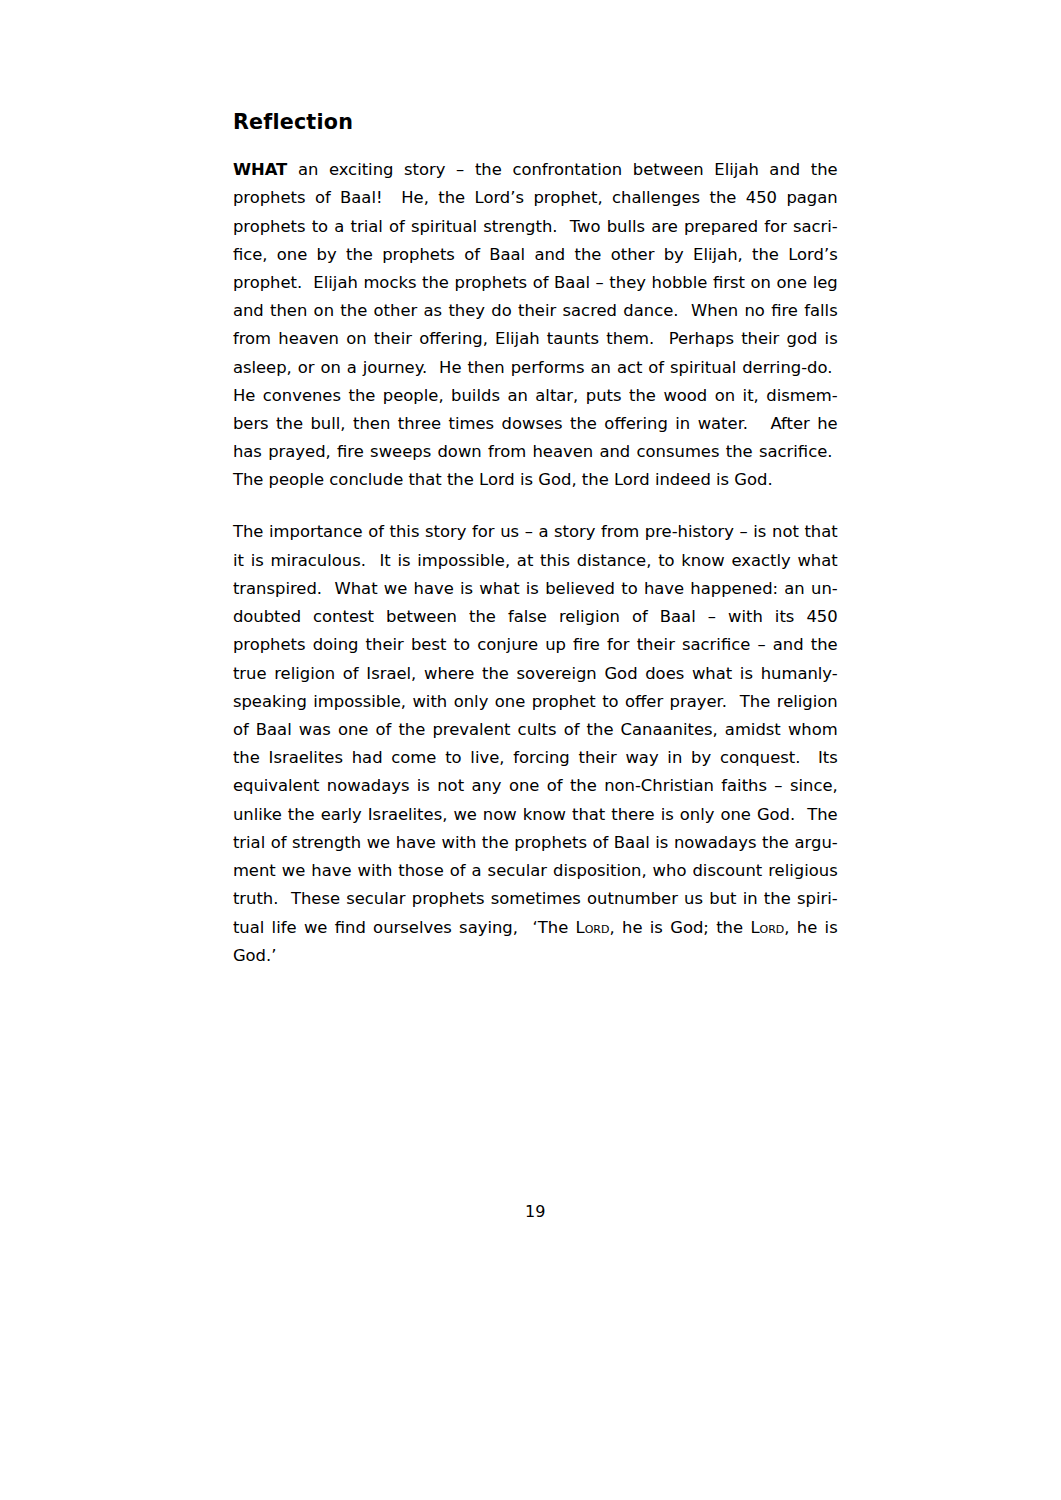Reflection
WHAT an exciting story – the confrontation between Elijah and the prophets of Baal! He, the Lord’s prophet, challenges the 450 pagan prophets to a trial of spiritual strength. Two bulls are prepared for sacrifice, one by the prophets of Baal and the other by Elijah, the Lord’s prophet. Elijah mocks the prophets of Baal – they hobble first on one leg and then on the other as they do their sacred dance. When no fire falls from heaven on their offering, Elijah taunts them. Perhaps their god is asleep, or on a journey. He then performs an act of spiritual derring-do. He convenes the people, builds an altar, puts the wood on it, dismembers the bull, then three times dowses the offering in water. After he has prayed, fire sweeps down from heaven and consumes the sacrifice. The people conclude that the Lord is God, the Lord indeed is God.
The importance of this story for us – a story from pre-history – is not that it is miraculous. It is impossible, at this distance, to know exactly what transpired. What we have is what is believed to have happened: an undoubted contest between the false religion of Baal – with its 450 prophets doing their best to conjure up fire for their sacrifice – and the true religion of Israel, where the sovereign God does what is humanly-speaking impossible, with only one prophet to offer prayer. The religion of Baal was one of the prevalent cults of the Canaanites, amidst whom the Israelites had come to live, forcing their way in by conquest. Its equivalent nowadays is not any one of the non-Christian faiths – since, unlike the early Israelites, we now know that there is only one God. The trial of strength we have with the prophets of Baal is nowadays the argument we have with those of a secular disposition, who discount religious truth. These secular prophets sometimes outnumber us but in the spiritual life we find ourselves saying, ‘The Lord, he is God; the Lord, he is God.’
19